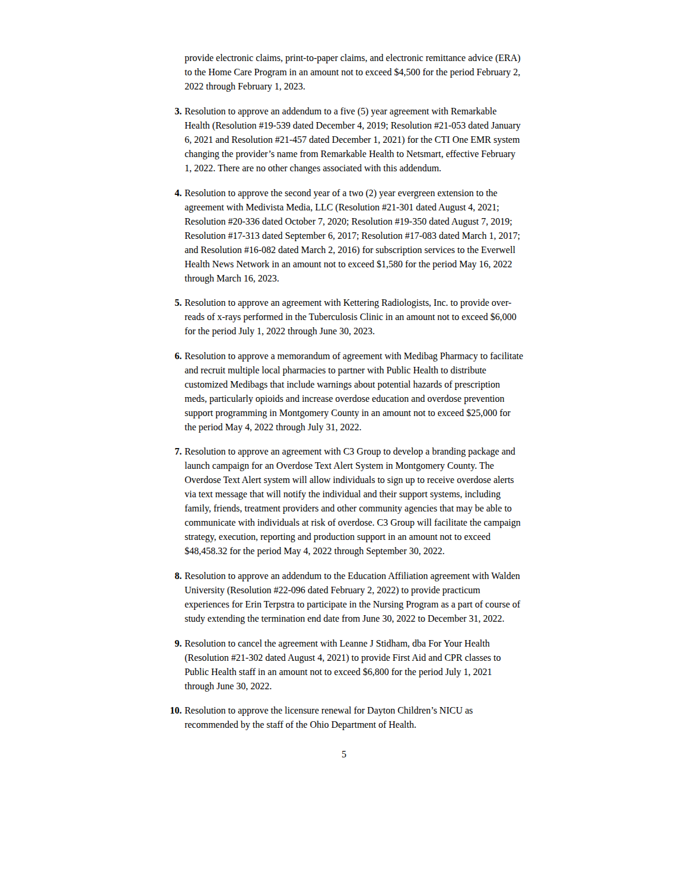provide electronic claims, print-to-paper claims, and electronic remittance advice (ERA) to the Home Care Program in an amount not to exceed $4,500 for the period February 2, 2022 through February 1, 2023.
Resolution to approve an addendum to a five (5) year agreement with Remarkable Health (Resolution #19-539 dated December 4, 2019; Resolution #21-053 dated January 6, 2021 and Resolution #21-457 dated December 1, 2021) for the CTI One EMR system changing the provider’s name from Remarkable Health to Netsmart, effective February 1, 2022. There are no other changes associated with this addendum.
Resolution to approve the second year of a two (2) year evergreen extension to the agreement with Medivista Media, LLC (Resolution #21-301 dated August 4, 2021; Resolution #20-336 dated October 7, 2020; Resolution #19-350 dated August 7, 2019; Resolution #17-313 dated September 6, 2017; Resolution #17-083 dated March 1, 2017; and Resolution #16-082 dated March 2, 2016) for subscription services to the Everwell Health News Network in an amount not to exceed $1,580 for the period May 16, 2022 through March 16, 2023.
Resolution to approve an agreement with Kettering Radiologists, Inc. to provide over-reads of x-rays performed in the Tuberculosis Clinic in an amount not to exceed $6,000 for the period July 1, 2022 through June 30, 2023.
Resolution to approve a memorandum of agreement with Medibag Pharmacy to facilitate and recruit multiple local pharmacies to partner with Public Health to distribute customized Medibags that include warnings about potential hazards of prescription meds, particularly opioids and increase overdose education and overdose prevention support programming in Montgomery County in an amount not to exceed $25,000 for the period May 4, 2022 through July 31, 2022.
Resolution to approve an agreement with C3 Group to develop a branding package and launch campaign for an Overdose Text Alert System in Montgomery County. The Overdose Text Alert system will allow individuals to sign up to receive overdose alerts via text message that will notify the individual and their support systems, including family, friends, treatment providers and other community agencies that may be able to communicate with individuals at risk of overdose. C3 Group will facilitate the campaign strategy, execution, reporting and production support in an amount not to exceed $48,458.32 for the period May 4, 2022 through September 30, 2022.
Resolution to approve an addendum to the Education Affiliation agreement with Walden University (Resolution #22-096 dated February 2, 2022) to provide practicum experiences for Erin Terpstra to participate in the Nursing Program as a part of course of study extending the termination end date from June 30, 2022 to December 31, 2022.
Resolution to cancel the agreement with Leanne J Stidham, dba For Your Health (Resolution #21-302 dated August 4, 2021) to provide First Aid and CPR classes to Public Health staff in an amount not to exceed $6,800 for the period July 1, 2021 through June 30, 2022.
Resolution to approve the licensure renewal for Dayton Children’s NICU as recommended by the staff of the Ohio Department of Health.
5